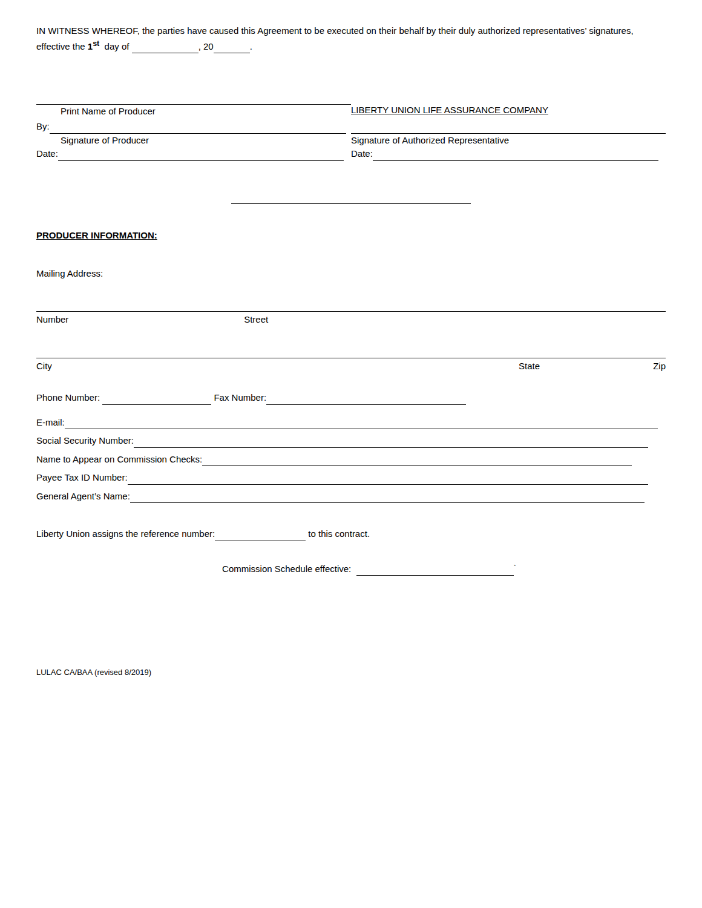IN WITNESS WHEREOF, the parties have caused this Agreement to be executed on their behalf by their duly authorized representatives’ signatures, effective the 1st day of , 20 .
| Print Name of Producer | LIBERTY UNION LIFE ASSURANCE COMPANY |
| By: Signature of Producer | Signature of Authorized Representative |
| Date: | Date: |
PRODUCER INFORMATION:
Mailing Address:
| Number | Street |
| City | State | Zip |
Phone Number: Fax Number:
E-mail:
Social Security Number:
Name to Appear on Commission Checks:
Payee Tax ID Number:
General Agent’s Name:
Liberty Union assigns the reference number: to this contract.
Commission Schedule effective: `
LULAC CA/BAA (revised 8/2019)